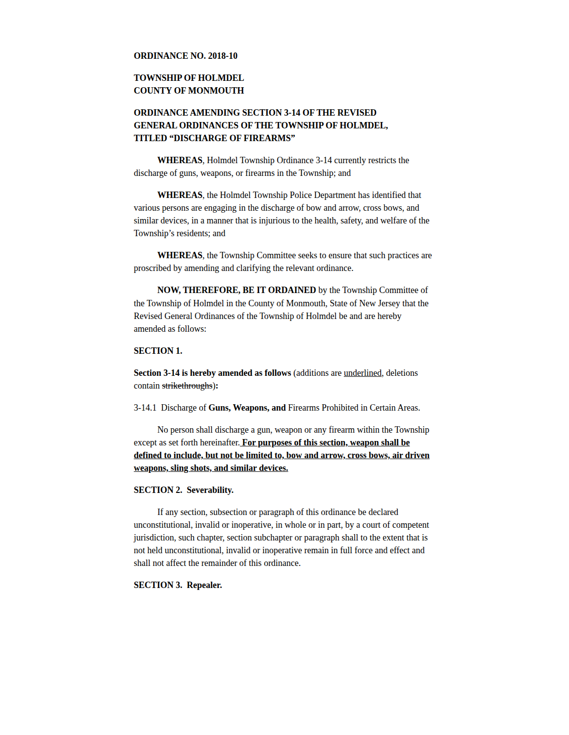ORDINANCE NO. 2018-10
TOWNSHIP OF HOLMDEL
COUNTY OF MONMOUTH
ORDINANCE AMENDING SECTION 3-14 OF THE REVISED
GENERAL ORDINANCES OF THE TOWNSHIP OF HOLMDEL,
TITLED “DISCHARGE OF FIREARMS”
WHEREAS, Holmdel Township Ordinance 3-14 currently restricts the discharge of guns, weapons, or firearms in the Township; and
WHEREAS, the Holmdel Township Police Department has identified that various persons are engaging in the discharge of bow and arrow, cross bows, and similar devices, in a manner that is injurious to the health, safety, and welfare of the Township’s residents; and
WHEREAS, the Township Committee seeks to ensure that such practices are proscribed by amending and clarifying the relevant ordinance.
NOW, THEREFORE, BE IT ORDAINED by the Township Committee of the Township of Holmdel in the County of Monmouth, State of New Jersey that the Revised General Ordinances of the Township of Holmdel be and are hereby amended as follows:
SECTION 1.
Section 3-14 is hereby amended as follows (additions are underlined, deletions contain strikethroughs):
3-14.1 Discharge of Guns, Weapons, and Firearms Prohibited in Certain Areas.
No person shall discharge a gun, weapon or any firearm within the Township except as set forth hereinafter. For purposes of this section, weapon shall be defined to include, but not be limited to, bow and arrow, cross bows, air driven weapons, sling shots, and similar devices.
SECTION 2. Severability.
If any section, subsection or paragraph of this ordinance be declared unconstitutional, invalid or inoperative, in whole or in part, by a court of competent jurisdiction, such chapter, section subchapter or paragraph shall to the extent that is not held unconstitutional, invalid or inoperative remain in full force and effect and shall not affect the remainder of this ordinance.
SECTION 3. Repealer.